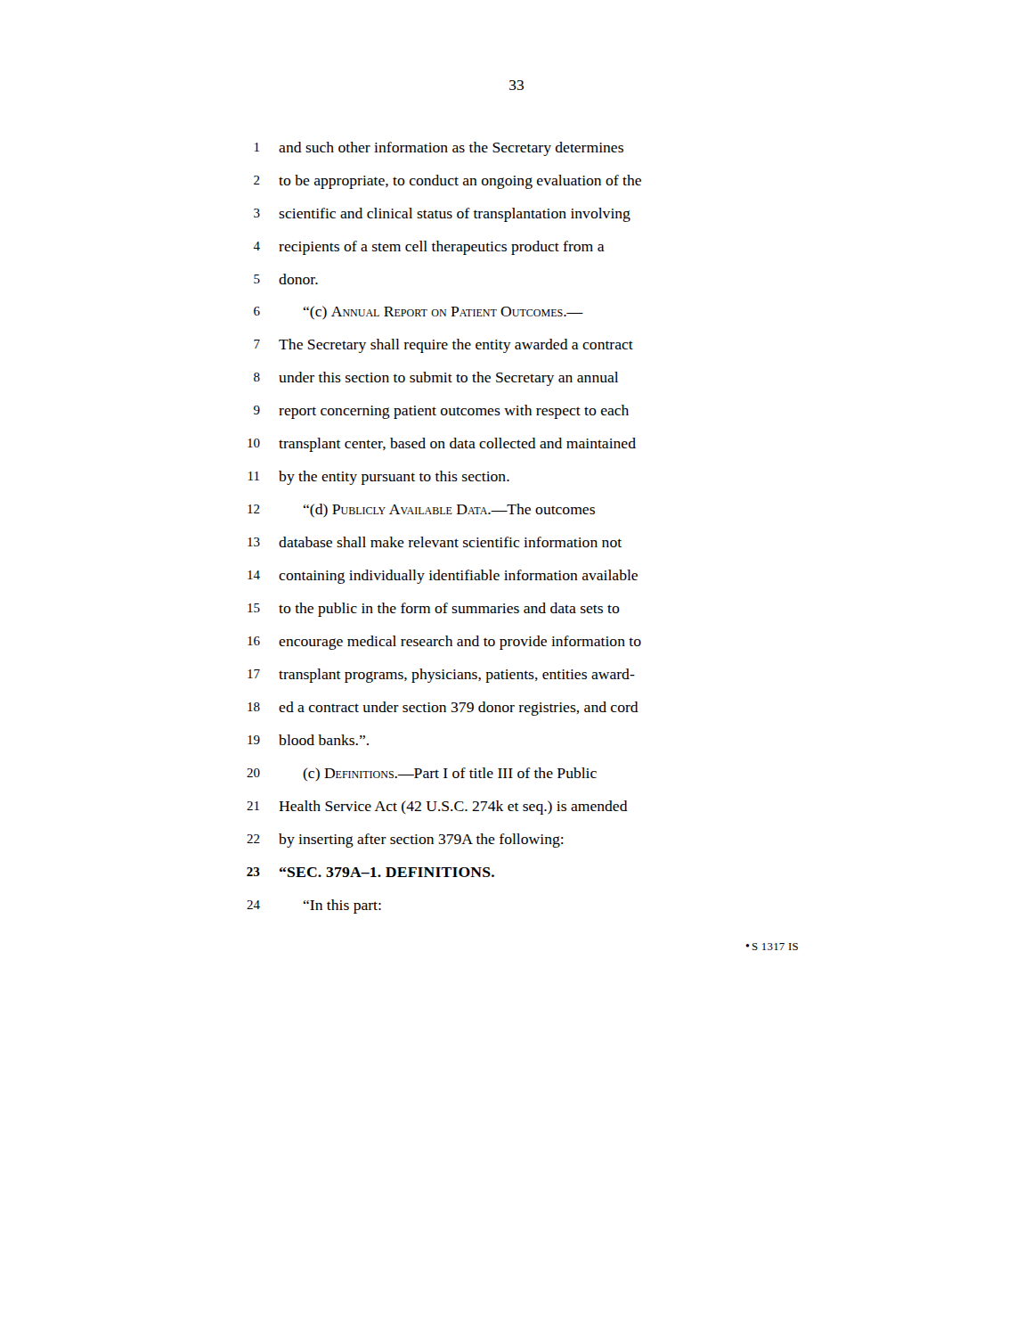33
and such other information as the Secretary determines
to be appropriate, to conduct an ongoing evaluation of the
scientific and clinical status of transplantation involving
recipients of a stem cell therapeutics product from a
donor.
“(c) Annual Report on Patient Outcomes.—
The Secretary shall require the entity awarded a contract
under this section to submit to the Secretary an annual
report concerning patient outcomes with respect to each
transplant center, based on data collected and maintained
by the entity pursuant to this section.
“(d) Publicly Available Data.—The outcomes
database shall make relevant scientific information not
containing individually identifiable information available
to the public in the form of summaries and data sets to
encourage medical research and to provide information to
transplant programs, physicians, patients, entities award-
ed a contract under section 379 donor registries, and cord
blood banks.”.
(c) Definitions.—Part I of title III of the Public
Health Service Act (42 U.S.C. 274k et seq.) is amended
by inserting after section 379A the following:
“SEC. 379A–1. DEFINITIONS.
“In this part:
•S 1317 IS